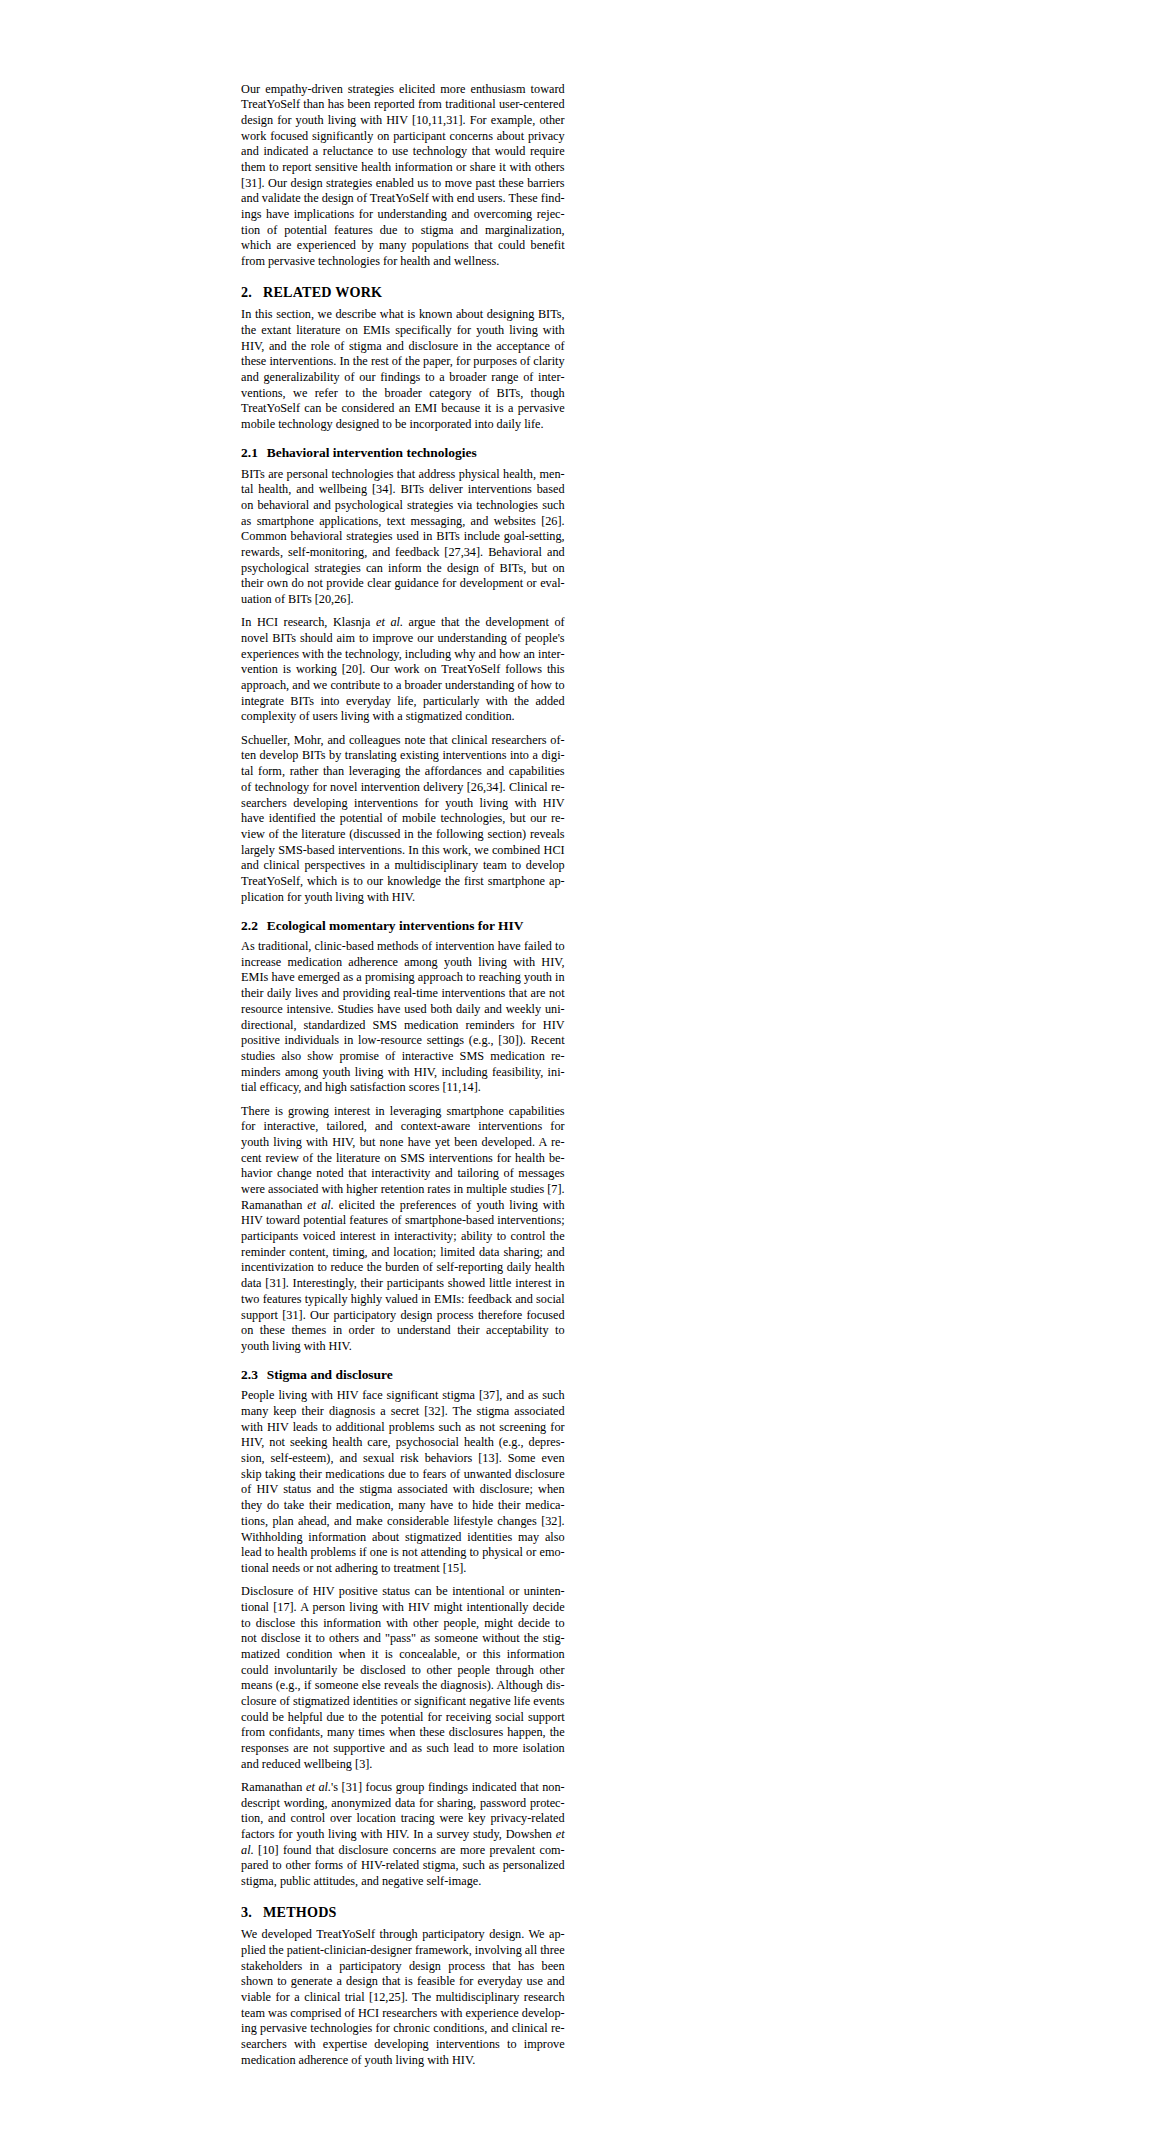Our empathy-driven strategies elicited more enthusiasm toward TreatYoSelf than has been reported from traditional user-centered design for youth living with HIV [10,11,31]. For example, other work focused significantly on participant concerns about privacy and indicated a reluctance to use technology that would require them to report sensitive health information or share it with others [31]. Our design strategies enabled us to move past these barriers and validate the design of TreatYoSelf with end users. These findings have implications for understanding and overcoming rejection of potential features due to stigma and marginalization, which are experienced by many populations that could benefit from pervasive technologies for health and wellness.
2. RELATED WORK
In this section, we describe what is known about designing BITs, the extant literature on EMIs specifically for youth living with HIV, and the role of stigma and disclosure in the acceptance of these interventions. In the rest of the paper, for purposes of clarity and generalizability of our findings to a broader range of interventions, we refer to the broader category of BITs, though TreatYoSelf can be considered an EMI because it is a pervasive mobile technology designed to be incorporated into daily life.
2.1 Behavioral intervention technologies
BITs are personal technologies that address physical health, mental health, and wellbeing [34]. BITs deliver interventions based on behavioral and psychological strategies via technologies such as smartphone applications, text messaging, and websites [26]. Common behavioral strategies used in BITs include goal-setting, rewards, self-monitoring, and feedback [27,34]. Behavioral and psychological strategies can inform the design of BITs, but on their own do not provide clear guidance for development or evaluation of BITs [20,26].
In HCI research, Klasnja et al. argue that the development of novel BITs should aim to improve our understanding of people's experiences with the technology, including why and how an intervention is working [20]. Our work on TreatYoSelf follows this approach, and we contribute to a broader understanding of how to integrate BITs into everyday life, particularly with the added complexity of users living with a stigmatized condition.
Schueller, Mohr, and colleagues note that clinical researchers often develop BITs by translating existing interventions into a digital form, rather than leveraging the affordances and capabilities of technology for novel intervention delivery [26,34]. Clinical researchers developing interventions for youth living with HIV have identified the potential of mobile technologies, but our review of the literature (discussed in the following section) reveals largely SMS-based interventions. In this work, we combined HCI and clinical perspectives in a multidisciplinary team to develop TreatYoSelf, which is to our knowledge the first smartphone application for youth living with HIV.
2.2 Ecological momentary interventions for HIV
As traditional, clinic-based methods of intervention have failed to increase medication adherence among youth living with HIV, EMIs have emerged as a promising approach to reaching youth in their daily lives and providing real-time interventions that are not resource intensive. Studies have used both daily and weekly unidirectional, standardized SMS medication reminders for HIV positive individuals in low-resource settings (e.g., [30]). Recent studies also show promise of interactive SMS medication reminders among youth living with HIV, including feasibility, initial efficacy, and high satisfaction scores [11,14].
There is growing interest in leveraging smartphone capabilities for interactive, tailored, and context-aware interventions for youth living with HIV, but none have yet been developed. A recent review of the literature on SMS interventions for health behavior change noted that interactivity and tailoring of messages were associated with higher retention rates in multiple studies [7]. Ramanathan et al. elicited the preferences of youth living with HIV toward potential features of smartphone-based interventions; participants voiced interest in interactivity; ability to control the reminder content, timing, and location; limited data sharing; and incentivization to reduce the burden of self-reporting daily health data [31]. Interestingly, their participants showed little interest in two features typically highly valued in EMIs: feedback and social support [31]. Our participatory design process therefore focused on these themes in order to understand their acceptability to youth living with HIV.
2.3 Stigma and disclosure
People living with HIV face significant stigma [37], and as such many keep their diagnosis a secret [32]. The stigma associated with HIV leads to additional problems such as not screening for HIV, not seeking health care, psychosocial health (e.g., depression, self-esteem), and sexual risk behaviors [13]. Some even skip taking their medications due to fears of unwanted disclosure of HIV status and the stigma associated with disclosure; when they do take their medication, many have to hide their medications, plan ahead, and make considerable lifestyle changes [32]. Withholding information about stigmatized identities may also lead to health problems if one is not attending to physical or emotional needs or not adhering to treatment [15].
Disclosure of HIV positive status can be intentional or unintentional [17]. A person living with HIV might intentionally decide to disclose this information with other people, might decide to not disclose it to others and "pass" as someone without the stigmatized condition when it is concealable, or this information could involuntarily be disclosed to other people through other means (e.g., if someone else reveals the diagnosis). Although disclosure of stigmatized identities or significant negative life events could be helpful due to the potential for receiving social support from confidants, many times when these disclosures happen, the responses are not supportive and as such lead to more isolation and reduced wellbeing [3].
Ramanathan et al.'s [31] focus group findings indicated that nondescript wording, anonymized data for sharing, password protection, and control over location tracing were key privacy-related factors for youth living with HIV. In a survey study, Dowshen et al. [10] found that disclosure concerns are more prevalent compared to other forms of HIV-related stigma, such as personalized stigma, public attitudes, and negative self-image.
3. METHODS
We developed TreatYoSelf through participatory design. We applied the patient-clinician-designer framework, involving all three stakeholders in a participatory design process that has been shown to generate a design that is feasible for everyday use and viable for a clinical trial [12,25]. The multidisciplinary research team was comprised of HCI researchers with experience developing pervasive technologies for chronic conditions, and clinical researchers with expertise developing interventions to improve medication adherence of youth living with HIV.